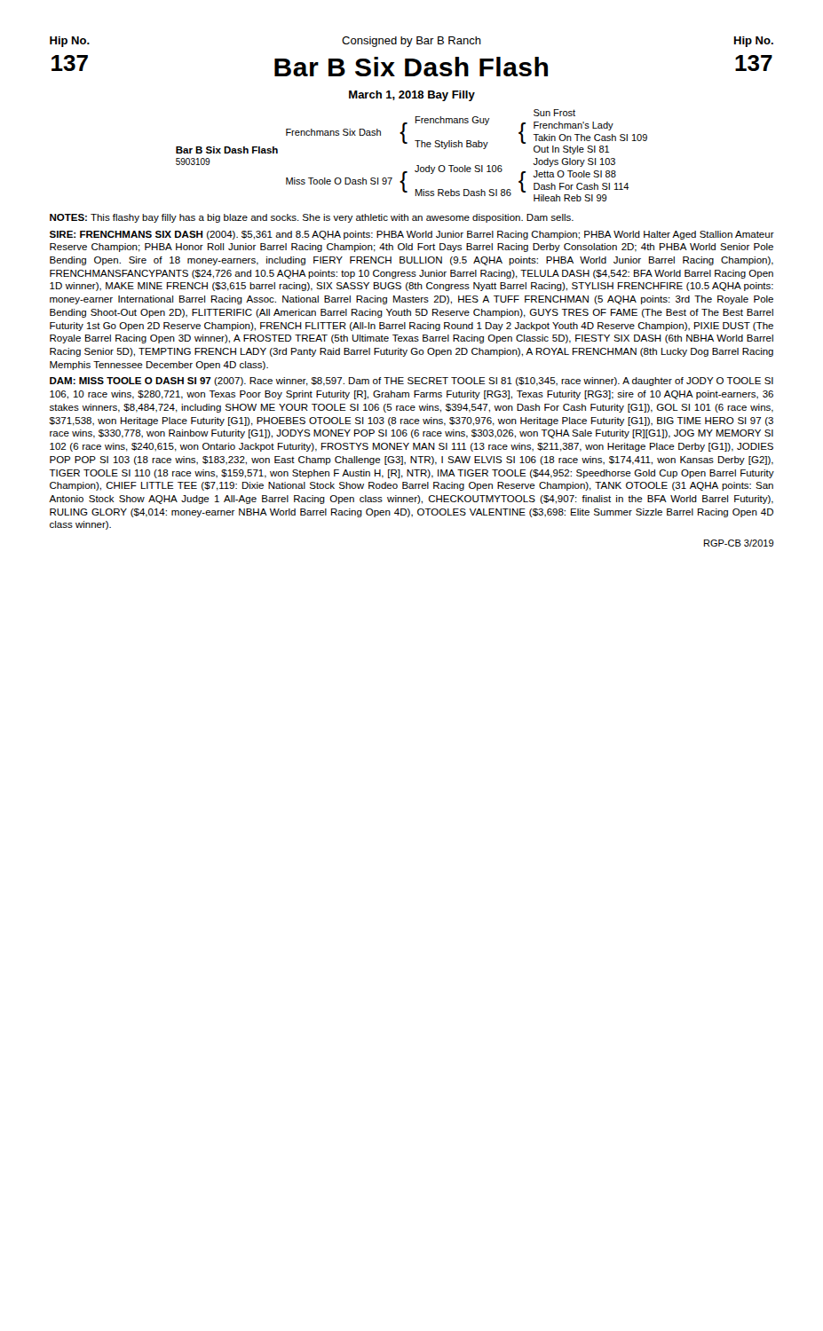Hip No.
137
Consigned by Bar B Ranch
Bar B Six Dash Flash
Hip No.
137
March 1, 2018 Bay Filly
| Bar B Six Dash Flash 5903109 | Frenchmans Six Dash | { | Frenchmans Guy | { | Sun Frost Frenchman's Lady |
| The Stylish Baby | Takin On The Cash SI 109 Out In Style SI 81 |
| Miss Toole O Dash SI 97 | { | Jody O Toole SI 106 | { | Jodys Glory SI 103 Jetta O Toole SI 88 |
| Miss Rebs Dash SI 86 | Dash For Cash SI 114 Hileah Reb SI 99 |
NOTES: This flashy bay filly has a big blaze and socks. She is very athletic with an awesome disposition. Dam sells.
SIRE: FRENCHMANS SIX DASH (2004). $5,361 and 8.5 AQHA points: PHBA World Junior Barrel Racing Champion; PHBA World Halter Aged Stallion Amateur Reserve Champion; PHBA Honor Roll Junior Barrel Racing Champion; 4th Old Fort Days Barrel Racing Derby Consolation 2D; 4th PHBA World Senior Pole Bending Open. Sire of 18 money-earners, including FIERY FRENCH BULLION (9.5 AQHA points: PHBA World Junior Barrel Racing Champion), FRENCHMANSFANCYPANTS ($24,726 and 10.5 AQHA points: top 10 Congress Junior Barrel Racing), TELULA DASH ($4,542: BFA World Barrel Racing Open 1D winner), MAKE MINE FRENCH ($3,615 barrel racing), SIX SASSY BUGS (8th Congress Nyatt Barrel Racing), STYLISH FRENCHFIRE (10.5 AQHA points: money-earner International Barrel Racing Assoc. National Barrel Racing Masters 2D), HES A TUFF FRENCHMAN (5 AQHA points: 3rd The Royale Pole Bending Shoot-Out Open 2D), FLITTERIFIC (All American Barrel Racing Youth 5D Reserve Champion), GUYS TRES OF FAME (The Best of The Best Barrel Futurity 1st Go Open 2D Reserve Champion), FRENCH FLITTER (All-In Barrel Racing Round 1 Day 2 Jackpot Youth 4D Reserve Champion), PIXIE DUST (The Royale Barrel Racing Open 3D winner), A FROSTED TREAT (5th Ultimate Texas Barrel Racing Open Classic 5D), FIESTY SIX DASH (6th NBHA World Barrel Racing Senior 5D), TEMPTING FRENCH LADY (3rd Panty Raid Barrel Futurity Go Open 2D Champion), A ROYAL FRENCHMAN (8th Lucky Dog Barrel Racing Memphis Tennessee December Open 4D class).
DAM: MISS TOOLE O DASH SI 97 (2007). Race winner, $8,597. Dam of THE SECRET TOOLE SI 81 ($10,345, race winner). A daughter of JODY O TOOLE SI 106, 10 race wins, $280,721, won Texas Poor Boy Sprint Futurity [R], Graham Farms Futurity [RG3], Texas Futurity [RG3]; sire of 10 AQHA point-earners, 36 stakes winners, $8,484,724, including SHOW ME YOUR TOOLE SI 106 (5 race wins, $394,547, won Dash For Cash Futurity [G1]), GOL SI 101 (6 race wins, $371,538, won Heritage Place Futurity [G1]), PHOEBES OTOOLE SI 103 (8 race wins, $370,976, won Heritage Place Futurity [G1]), BIG TIME HERO SI 97 (3 race wins, $330,778, won Rainbow Futurity [G1]), JODYS MONEY POP SI 106 (6 race wins, $303,026, won TQHA Sale Futurity [R][G1]), JOG MY MEMORY SI 102 (6 race wins, $240,615, won Ontario Jackpot Futurity), FROSTYS MONEY MAN SI 111 (13 race wins, $211,387, won Heritage Place Derby [G1]), JODIES POP POP SI 103 (18 race wins, $183,232, won East Champ Challenge [G3], NTR), I SAW ELVIS SI 106 (18 race wins, $174,411, won Kansas Derby [G2]), TIGER TOOLE SI 110 (18 race wins, $159,571, won Stephen F Austin H, [R], NTR), IMA TIGER TOOLE ($44,952: Speedhorse Gold Cup Open Barrel Futurity Champion), CHIEF LITTLE TEE ($7,119: Dixie National Stock Show Rodeo Barrel Racing Open Reserve Champion), TANK OTOOLE (31 AQHA points: San Antonio Stock Show AQHA Judge 1 All-Age Barrel Racing Open class winner), CHECKOUTMYTOOLS ($4,907: finalist in the BFA World Barrel Futurity), RULING GLORY ($4,014: money-earner NBHA World Barrel Racing Open 4D), OTOOLES VALENTINE ($3,698: Elite Summer Sizzle Barrel Racing Open 4D class winner).
RGP-CB 3/2019